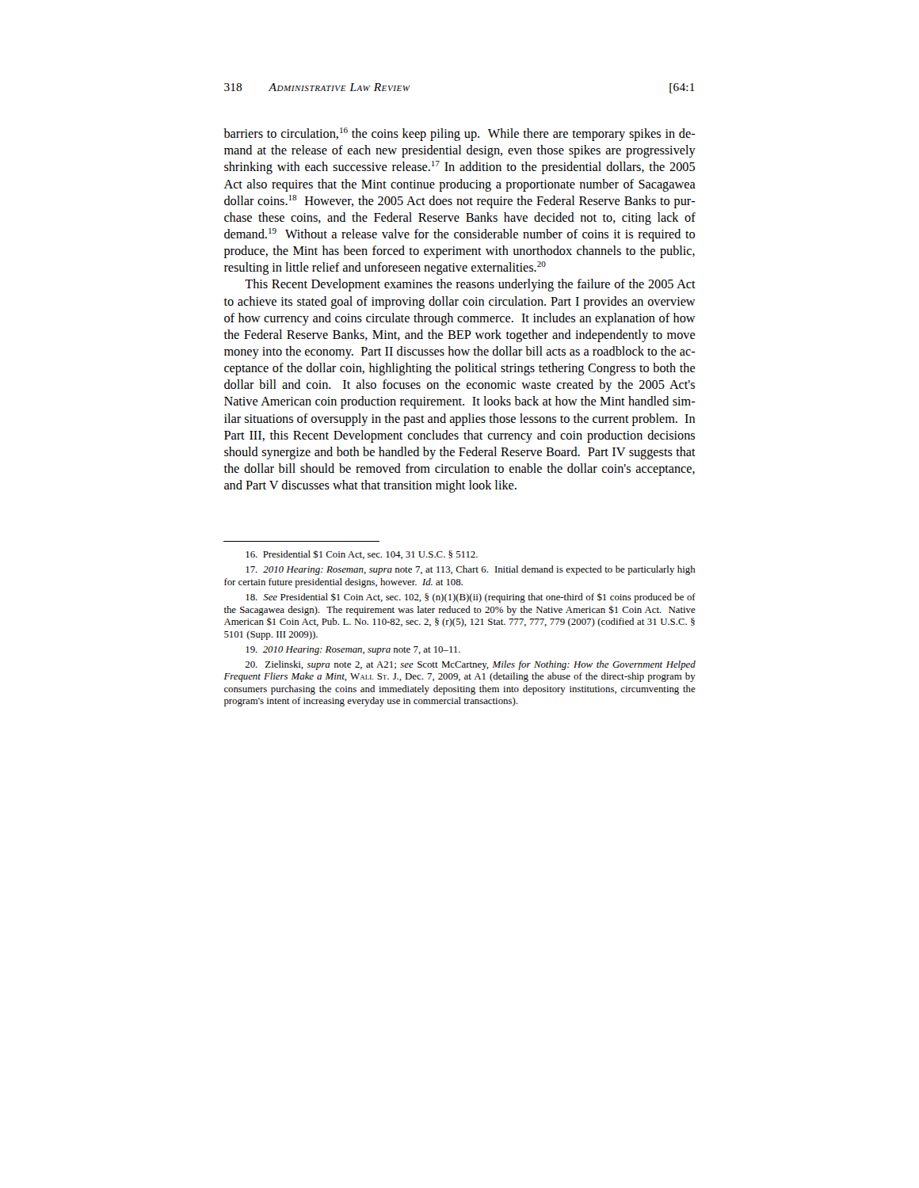318 Administrative Law Review [64:1
barriers to circulation,16 the coins keep piling up. While there are temporary spikes in demand at the release of each new presidential design, even those spikes are progressively shrinking with each successive release.17 In addition to the presidential dollars, the 2005 Act also requires that the Mint continue producing a proportionate number of Sacagawea dollar coins.18 However, the 2005 Act does not require the Federal Reserve Banks to purchase these coins, and the Federal Reserve Banks have decided not to, citing lack of demand.19 Without a release valve for the considerable number of coins it is required to produce, the Mint has been forced to experiment with unorthodox channels to the public, resulting in little relief and unforeseen negative externalities.20
This Recent Development examines the reasons underlying the failure of the 2005 Act to achieve its stated goal of improving dollar coin circulation. Part I provides an overview of how currency and coins circulate through commerce. It includes an explanation of how the Federal Reserve Banks, Mint, and the BEP work together and independently to move money into the economy. Part II discusses how the dollar bill acts as a roadblock to the acceptance of the dollar coin, highlighting the political strings tethering Congress to both the dollar bill and coin. It also focuses on the economic waste created by the 2005 Act's Native American coin production requirement. It looks back at how the Mint handled similar situations of oversupply in the past and applies those lessons to the current problem. In Part III, this Recent Development concludes that currency and coin production decisions should synergize and both be handled by the Federal Reserve Board. Part IV suggests that the dollar bill should be removed from circulation to enable the dollar coin's acceptance, and Part V discusses what that transition might look like.
16. Presidential $1 Coin Act, sec. 104, 31 U.S.C. § 5112.
17. 2010 Hearing: Roseman, supra note 7, at 113, Chart 6. Initial demand is expected to be particularly high for certain future presidential designs, however. Id. at 108.
18. See Presidential $1 Coin Act, sec. 102, § (n)(1)(B)(ii) (requiring that one-third of $1 coins produced be of the Sacagawea design). The requirement was later reduced to 20% by the Native American $1 Coin Act. Native American $1 Coin Act, Pub. L. No. 110-82, sec. 2, § (r)(5), 121 Stat. 777, 777, 779 (2007) (codified at 31 U.S.C. § 5101 (Supp. III 2009)).
19. 2010 Hearing: Roseman, supra note 7, at 10–11.
20. Zielinski, supra note 2, at A21; see Scott McCartney, Miles for Nothing: How the Government Helped Frequent Fliers Make a Mint, Wall St. J., Dec. 7, 2009, at A1 (detailing the abuse of the direct-ship program by consumers purchasing the coins and immediately depositing them into depository institutions, circumventing the program's intent of increasing everyday use in commercial transactions).